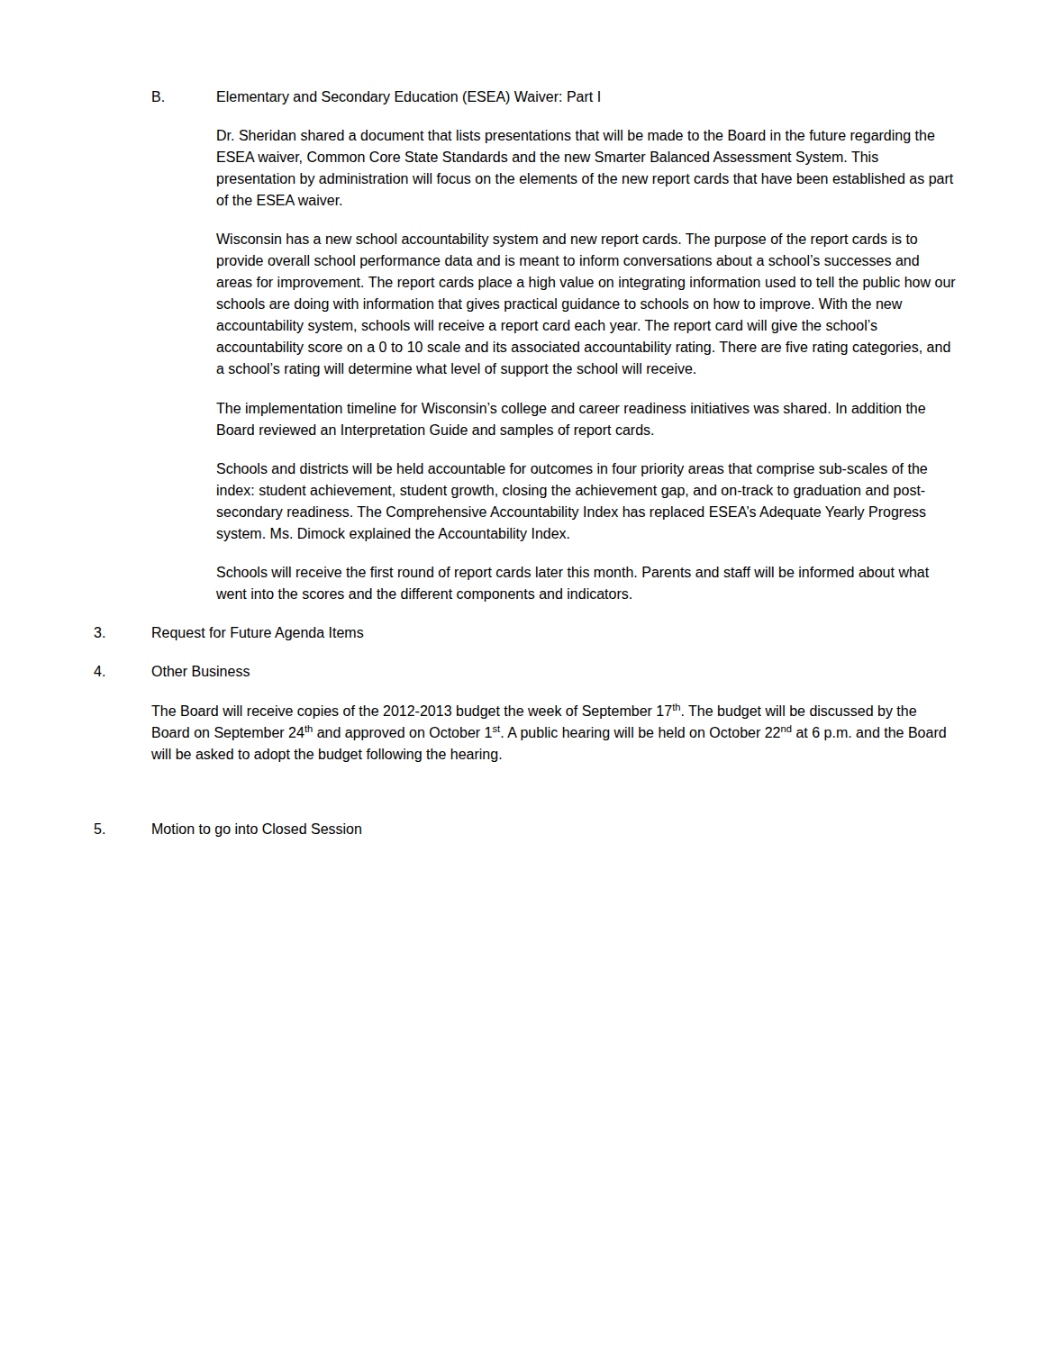B.
Elementary and Secondary Education (ESEA) Waiver: Part I
Dr. Sheridan shared a document that lists presentations that will be made to the Board in the future regarding the ESEA waiver, Common Core State Standards and the new Smarter Balanced Assessment System. This presentation by administration will focus on the elements of the new report cards that have been established as part of the ESEA waiver.
Wisconsin has a new school accountability system and new report cards. The purpose of the report cards is to provide overall school performance data and is meant to inform conversations about a school’s successes and areas for improvement. The report cards place a high value on integrating information used to tell the public how our schools are doing with information that gives practical guidance to schools on how to improve. With the new accountability system, schools will receive a report card each year. The report card will give the school’s accountability score on a 0 to 10 scale and its associated accountability rating. There are five rating categories, and a school’s rating will determine what level of support the school will receive.
The implementation timeline for Wisconsin’s college and career readiness initiatives was shared. In addition the Board reviewed an Interpretation Guide and samples of report cards.
Schools and districts will be held accountable for outcomes in four priority areas that comprise sub-scales of the index: student achievement, student growth, closing the achievement gap, and on-track to graduation and post-secondary readiness. The Comprehensive Accountability Index has replaced ESEA’s Adequate Yearly Progress system. Ms. Dimock explained the Accountability Index.
Schools will receive the first round of report cards later this month. Parents and staff will be informed about what went into the scores and the different components and indicators.
3.
Request for Future Agenda Items
4.
Other Business
The Board will receive copies of the 2012-2013 budget the week of September 17th. The budget will be discussed by the Board on September 24th and approved on October 1st. A public hearing will be held on October 22nd at 6 p.m. and the Board will be asked to adopt the budget following the hearing.
5.
Motion to go into Closed Session